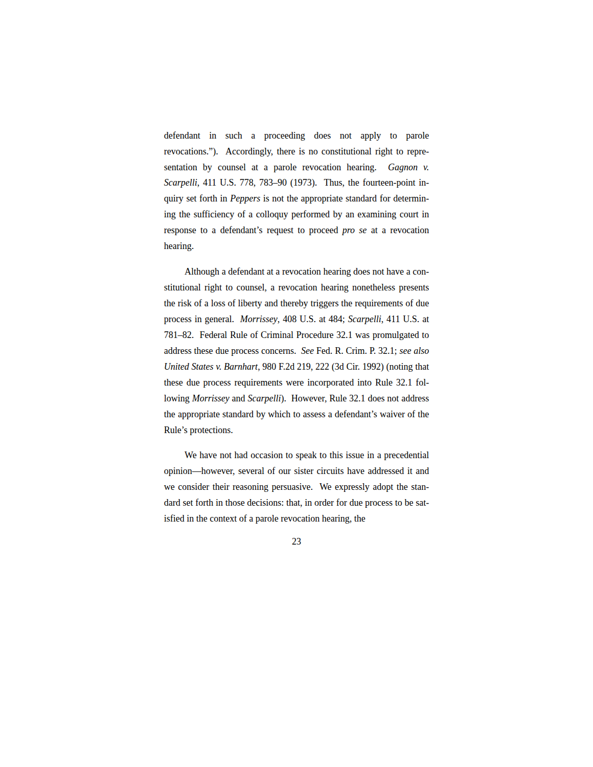defendant in such a proceeding does not apply to parole revocations.”). Accordingly, there is no constitutional right to representation by counsel at a parole revocation hearing. Gagnon v. Scarpelli, 411 U.S. 778, 783–90 (1973). Thus, the fourteen-point inquiry set forth in Peppers is not the appropriate standard for determining the sufficiency of a colloquy performed by an examining court in response to a defendant’s request to proceed pro se at a revocation hearing.
Although a defendant at a revocation hearing does not have a constitutional right to counsel, a revocation hearing nonetheless presents the risk of a loss of liberty and thereby triggers the requirements of due process in general. Morrissey, 408 U.S. at 484; Scarpelli, 411 U.S. at 781–82. Federal Rule of Criminal Procedure 32.1 was promulgated to address these due process concerns. See Fed. R. Crim. P. 32.1; see also United States v. Barnhart, 980 F.2d 219, 222 (3d Cir. 1992) (noting that these due process requirements were incorporated into Rule 32.1 following Morrissey and Scarpelli). However, Rule 32.1 does not address the appropriate standard by which to assess a defendant’s waiver of the Rule’s protections.
We have not had occasion to speak to this issue in a precedential opinion—however, several of our sister circuits have addressed it and we consider their reasoning persuasive. We expressly adopt the standard set forth in those decisions: that, in order for due process to be satisfied in the context of a parole revocation hearing, the
23